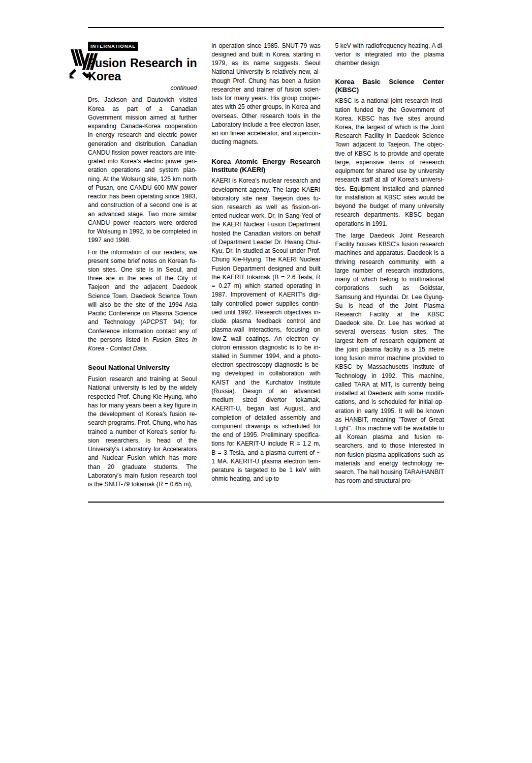INTERNATIONAL
Fusion Research in Korea
continued
Drs. Jackson and Dautovich visited Korea as part of a Canadian Government mission aimed at further expanding Canada-Korea cooperation in energy research and electric power generation and distribution. Canadian CANDU fission power reactors are integrated into Korea's electric power generation operations and system planning. At the Wolsung site, 125 km north of Pusan, one CANDU 600 MW power reactor has been operating since 1983, and construction of a second one is at an advanced stage. Two more similar CANDU power reactors were ordered for Wolsung in 1992, to be completed in 1997 and 1998.
For the information of our readers, we present some brief notes on Korean fusion sites. One site is in Seoul, and three are in the area of the City of Taejeon and the adjacent Daedeok Science Town. Daedeok Science Town will also be the site of the 1994 Asia Pacific Conference on Plasma Science and Technology (APCPST '94); for Conference information contact any of the persons listed in Fusion Sites in Korea - Contact Data.
Seoul National University
Fusion research and training at Seoul National university is led by the widely respected Prof. Chung Kie-Hyung, who has for many years been a key figure in the development of Korea's fusion research programs. Prof. Chung, who has trained a number of Korea's senior fusion researchers, is head of the University's Laboratory for Accelerators and Nuclear Fusion which has more than 20 graduate students. The Laboratory's main fusion research tool is the SNUT-79 tokamak (R = 0.65 m),
in operation since 1985. SNUT-79 was designed and built in Korea, starting in 1979, as its name suggests. Seoul National University is relatively new, although Prof. Chung has been a fusion researcher and trainer of fusion scientists for many years. His group cooperates with 25 other groups, in Korea and overseas. Other research tools in the Laboratory include a free electron laser, an ion linear accelerator, and superconducting magnets.
Korea Atomic Energy Research Institute (KAERI)
KAERI is Korea's nuclear research and development agency. The large KAERI laboratory site near Taejeon does fusion research as well as fission-oriented nuclear work. Dr. In Sang-Yeol of the KAERI Nuclear Fusion Department hosted the Canadian visitors on behalf of Department Leader Dr. Hwang Chul-Kyu. Dr. In studied at Seoul under Prof. Chung Kie-Hyung. The KAERI Nuclear Fusion Department designed and built the KAERIT tokamak (B = 2.6 Tesla, R = 0.27 m) which started operating in 1987. Improvement of KAERIT's digitally controlled power supplies continued until 1992. Research objectives include plasma feedback control and plasma-wall interactions, focusing on low-Z wall coatings. An electron cyclotron emission diagnostic is to be installed in Summer 1994, and a photoelectron spectroscopy diagnostic is being developed in collaboration with KAIST and the Kurchatov Institute (Russia). Design of an advanced medium sized divertor tokamak, KAERIT-U, began last August, and completion of detailed assembly and component drawings is scheduled for the end of 1995. Preliminary specifications for KAERIT-U include R = 1.2 m, B = 3 Tesla, and a plasma current of ~ 1 MA. KAERIT-U plasma electron temperature is targeted to be 1 keV with ohmic heating, and up to
5 keV with radiofrequency heating. A divertor is integrated into the plasma chamber design.
Korea Basic Science Center (KBSC)
KBSC is a national joint research institution funded by the Government of Korea. KBSC has five sites around Korea, the largest of which is the Joint Research Facility in Daedeok Science Town adjacent to Taejeon. The objective of KBSC is to provide and operate large, expensive items of research equipment for shared use by university research staff at all of Korea's universities. Equipment installed and planned for installation at KBSC sites would be beyond the budget of many university research departments. KBSC began operations in 1991.
The large Daedeok Joint Research Facility houses KBSC's fusion research machines and apparatus. Daedeok is a thriving research community, with a large number of research institutions, many of which belong to multinational corporations such as Goldstar, Samsung and Hyundai. Dr. Lee Gyung-Su is head of the Joint Plasma Research Facility at the KBSC Daedeok site. Dr. Lee has worked at several overseas fusion sites. The largest item of research equipment at the joint plasma facility is a 15 metre long fusion mirror machine provided to KBSC by Massachusetts Institute of Technology in 1992. This machine, called TARA at MIT, is currently being installed at Daedeok with some modifications, and is scheduled for initial operation in early 1995. It will be known as HANBIT, meaning "Tower of Great Light". This machine will be available to all Korean plasma and fusion researchers, and to those interested in non-fusion plasma applications such as materials and energy technology research. The hall housing TARA/HANBIT has room and structural pro-